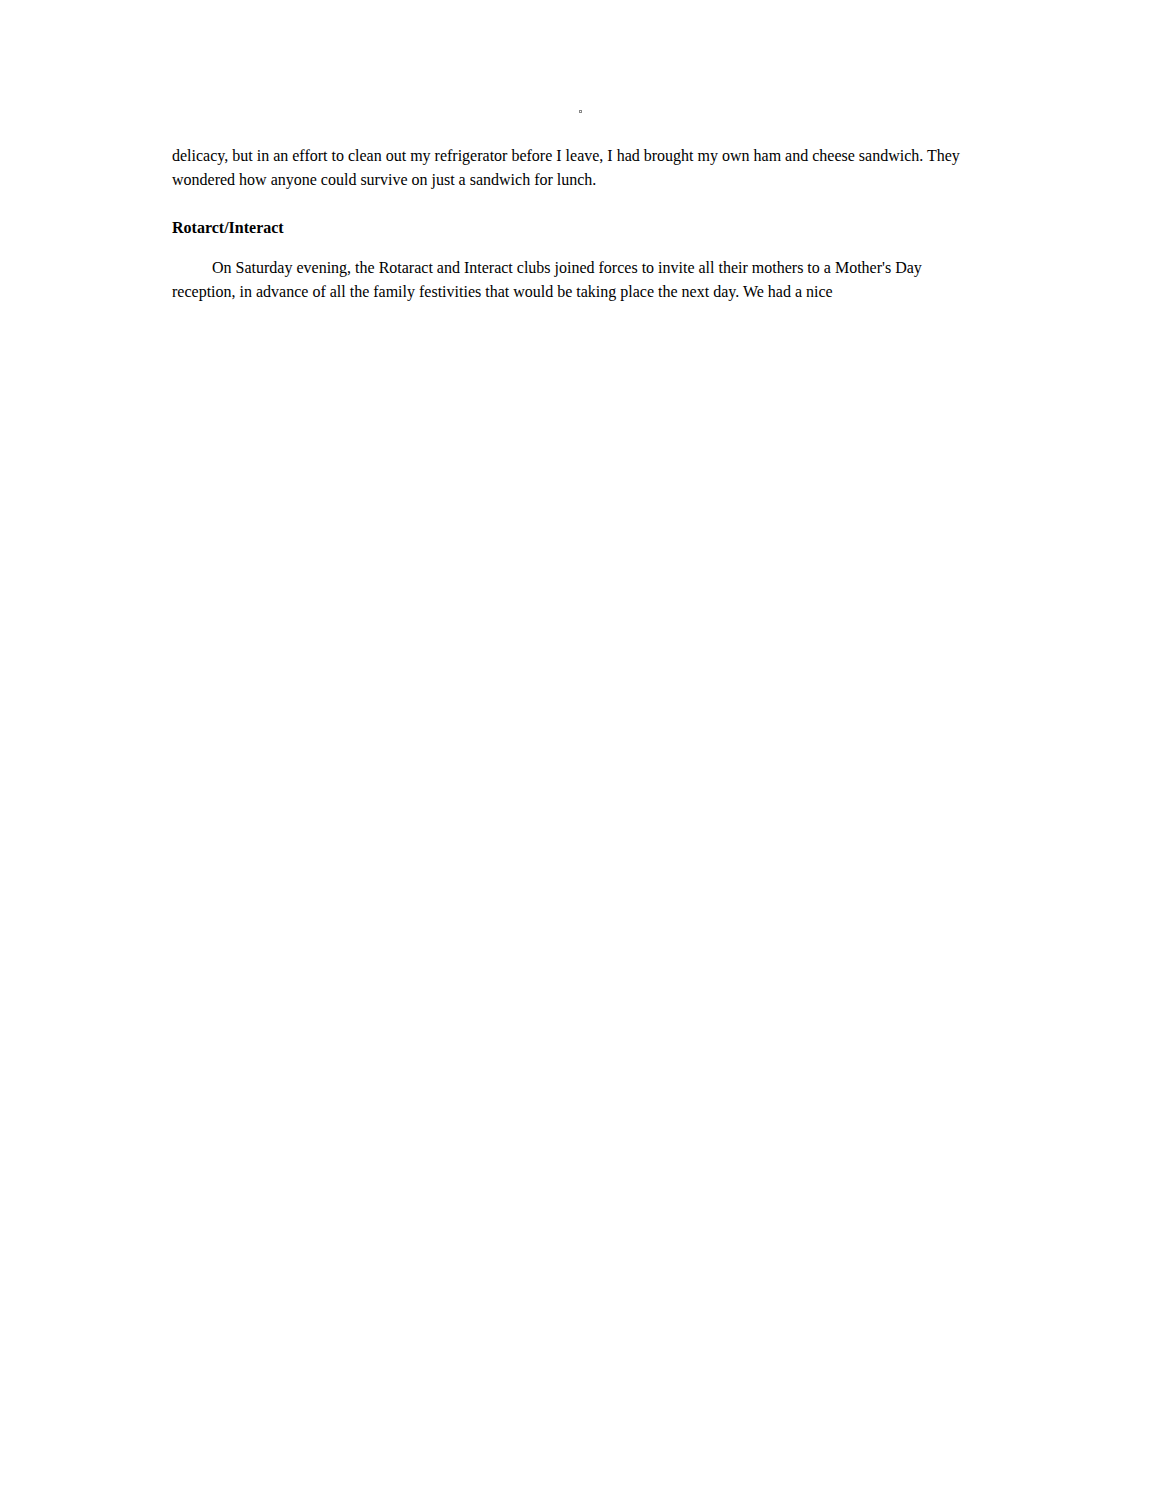delicacy, but in an effort to clean out my refrigerator before I leave, I had brought my own ham and cheese sandwich. They wondered how anyone could survive on just a sandwich for lunch.
Rotarct/Interact
On Saturday evening, the Rotaract and Interact clubs joined forces to invite all their mothers to a Mother's Day reception, in advance of all the family festivities that would be taking place the next day. We had a nice